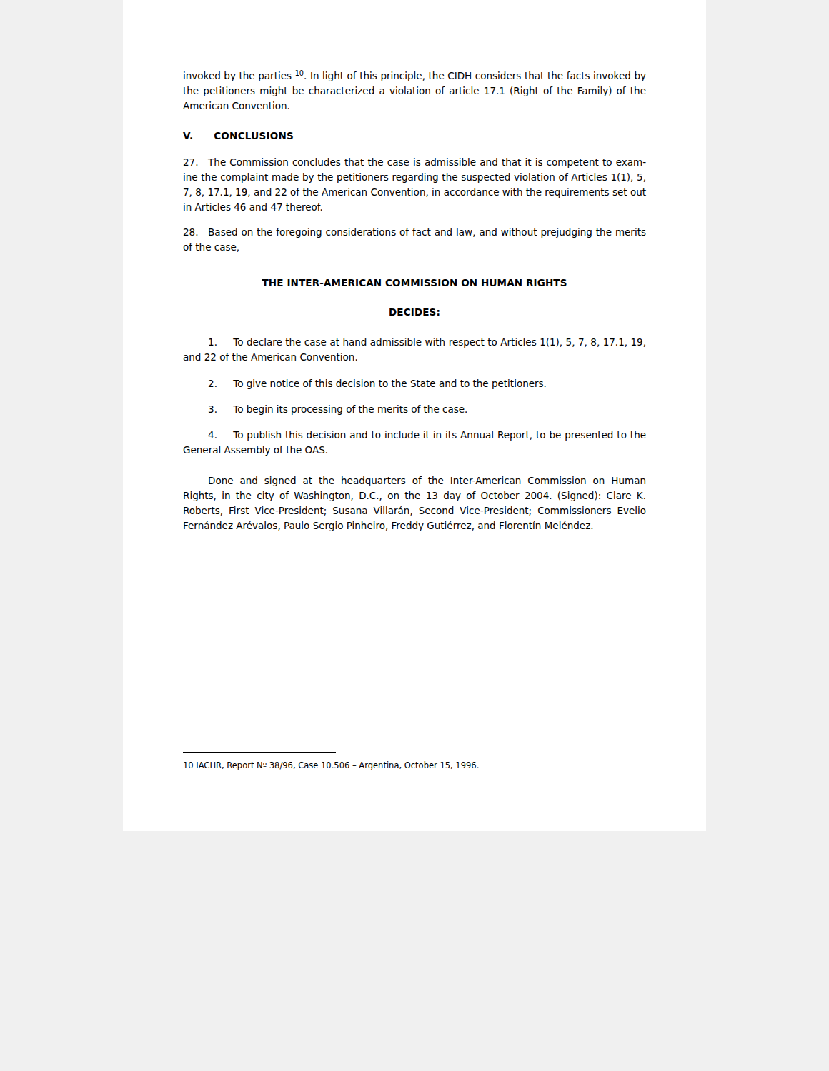invoked by the parties 10. In light of this principle, the CIDH considers that the facts invoked by the petitioners might be characterized a violation of article 17.1 (Right of the Family) of the American Convention.
V. CONCLUSIONS
27. The Commission concludes that the case is admissible and that it is competent to examine the complaint made by the petitioners regarding the suspected violation of Articles 1(1), 5, 7, 8, 17.1, 19, and 22 of the American Convention, in accordance with the requirements set out in Articles 46 and 47 thereof.
28. Based on the foregoing considerations of fact and law, and without prejudging the merits of the case,
THE INTER-AMERICAN COMMISSION ON HUMAN RIGHTS
DECIDES:
1. To declare the case at hand admissible with respect to Articles 1(1), 5, 7, 8, 17.1, 19, and 22 of the American Convention.
2. To give notice of this decision to the State and to the petitioners.
3. To begin its processing of the merits of the case.
4. To publish this decision and to include it in its Annual Report, to be presented to the General Assembly of the OAS.
Done and signed at the headquarters of the Inter-American Commission on Human Rights, in the city of Washington, D.C., on the 13 day of October 2004. (Signed): Clare K. Roberts, First Vice-President; Susana Villarán, Second Vice-President; Commissioners Evelio Fernández Arévalos, Paulo Sergio Pinheiro, Freddy Gutiérrez, and Florentín Meléndez.
10 IACHR, Report Nº 38/96, Case 10.506 – Argentina, October 15, 1996.